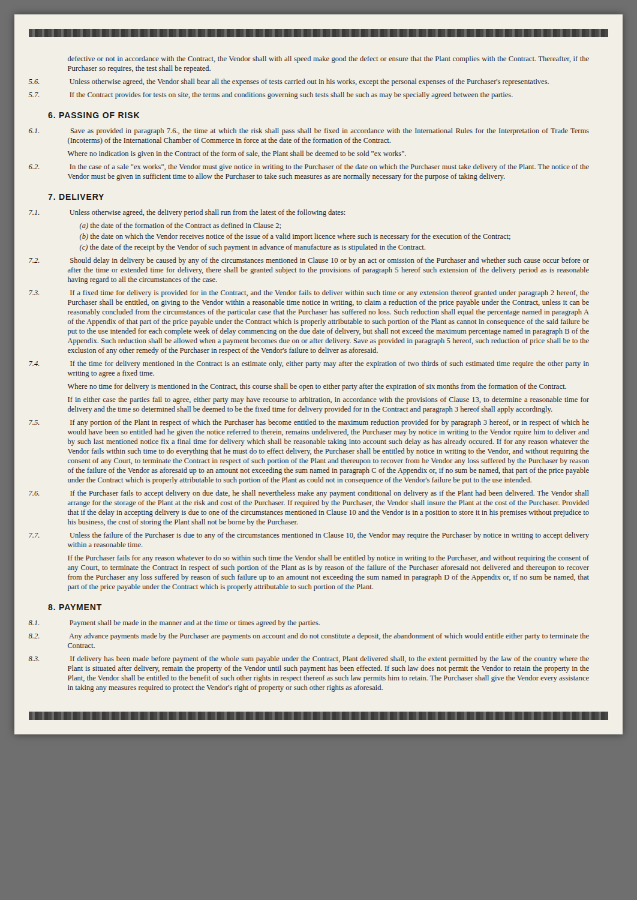defective or not in accordance with the Contract, the Vendor shall with all speed make good the defect or ensure that the Plant complies with the Contract. Thereafter, if the Purchaser so requires, the test shall be repeated.
5.6. Unless otherwise agreed, the Vendor shall bear all the expenses of tests carried out in his works, except the personal expenses of the Purchaser's representatives.
5.7. If the Contract provides for tests on site, the terms and conditions governing such tests shall be such as may be specially agreed between the parties.
6. PASSING OF RISK
6.1. Save as provided in paragraph 7.6., the time at which the risk shall pass shall be fixed in accordance with the International Rules for the Interpretation of Trade Terms (Incoterms) of the International Chamber of Commerce in force at the date of the formation of the Contract.
Where no indication is given in the Contract of the form of sale, the Plant shall be deemed to be sold "ex works".
6.2. In the case of a sale "ex works", the Vendor must give notice in writing to the Purchaser of the date on which the Purchaser must take delivery of the Plant. The notice of the Vendor must be given in sufficient time to allow the Purchaser to take such measures as are normally necessary for the purpose of taking delivery.
7. DELIVERY
7.1. Unless otherwise agreed, the delivery period shall run from the latest of the following dates:
(a) the date of the formation of the Contract as defined in Clause 2;
(b) the date on which the Vendor receives notice of the issue of a valid import licence where such is necessary for the execution of the Contract;
(c) the date of the receipt by the Vendor of such payment in advance of manufacture as is stipulated in the Contract.
7.2. Should delay in delivery be caused by any of the circumstances mentioned in Clause 10 or by an act or omission of the Purchaser and whether such cause occur before or after the time or extended time for delivery, there shall be granted subject to the provisions of paragraph 5 hereof such extension of the delivery period as is reasonable having regard to all the circumstances of the case.
7.3. If a fixed time for delivery is provided for in the Contract, and the Vendor fails to deliver within such time or any extension thereof granted under paragraph 2 hereof, the Purchaser shall be entitled, on giving to the Vendor within a reasonable time notice in writing, to claim a reduction of the price payable under the Contract, unless it can be reasonably concluded from the circumstances of the particular case that the Purchaser has suffered no loss. Such reduction shall equal the percentage named in paragraph A of the Appendix of that part of the price payable under the Contract which is properly attributable to such portion of the Plant as cannot in consequence of the said failure be put to the use intended for each complete week of delay commencing on the due date of delivery, but shall not exceed the maximum percentage named in paragraph B of the Appendix. Such reduction shall be allowed when a payment becomes due on or after delivery. Save as provided in paragraph 5 hereof, such reduction of price shall be to the exclusion of any other remedy of the Purchaser in respect of the Vendor's failure to deliver as aforesaid.
7.4. If the time for delivery mentioned in the Contract is an estimate only, either party may after the expiration of two thirds of such estimated time require the other party in writing to agree a fixed time.
Where no time for delivery is mentioned in the Contract, this course shall be open to either party after the expiration of six months from the formation of the Contract.
If in either case the parties fail to agree, either party may have recourse to arbitration, in accordance with the provisions of Clause 13, to determine a reasonable time for delivery and the time so determined shall be deemed to be the fixed time for delivery provided for in the Contract and paragraph 3 hereof shall apply accordingly.
7.5. If any portion of the Plant in respect of which the Purchaser has become entitled to the maximum reduction provided for by paragraph 3 hereof, or in respect of which he would have been so entitled had he given the notice referred to therein, remains undelivered, the Purchaser may by notice in writing to the Vendor rquire him to deliver and by such last mentioned notice fix a final time for delivery which shall be reasonable taking into account such delay as has already occured. If for any reason whatever the Vendor fails within such time to do everything that he must do to effect delivery, the Purchaser shall be entitled by notice in writing to the Vendor, and without requiring the consent of any Court, to terminate the Contract in respect of such portion of the Plant and thereupon to recover from he Vendor any loss suffered by the Purchaser by reason of the failure of the Vendor as aforesaid up to an amount not exceeding the sum named in paragraph C of the Appendix or, if no sum be named, that part of the price payable under the Contract which is properly attributable to such portion of the Plant as could not in consequence of the Vendor's failure be put to the use intended.
7.6. If the Purchaser fails to accept delivery on due date, he shall nevertheless make any payment conditional on delivery as if the Plant had been delivered. The Vendor shall arrange for the storage of the Plant at the risk and cost of the Purchaser. If required by the Purchaser, the Vendor shall insure the Plant at the cost of the Purchaser. Provided that if the delay in accepting delivery is due to one of the circumstances mentioned in Clause 10 and the Vendor is in a position to store it in his premises without prejudice to his business, the cost of storing the Plant shall not be borne by the Purchaser.
7.7. Unless the failure of the Purchaser is due to any of the circumstances mentioned in Clause 10, the Vendor may require the Purchaser by notice in writing to accept delivery within a reasonable time.
If the Purchaser fails for any reason whatever to do so within such time the Vendor shall be entitled by notice in writing to the Purchaser, and without requiring the consent of any Court, to terminate the Contract in respect of such portion of the Plant as is by reason of the failure of the Purchaser aforesaid not delivered and thereupon to recover from the Purchaser any loss suffered by reason of such failure up to an amount not exceeding the sum named in paragraph D of the Appendix or, if no sum be named, that part of the price payable under the Contract which is properly attributable to such portion of the Plant.
8. PAYMENT
8.1. Payment shall be made in the manner and at the time or times agreed by the parties.
8.2. Any advance payments made by the Purchaser are payments on account and do not constitute a deposit, the abandonment of which would entitle either party to terminate the Contract.
8.3. If delivery has been made before payment of the whole sum payable under the Contract, Plant delivered shall, to the extent permitted by the law of the country where the Plant is situated after delivery, remain the property of the Vendor until such payment has been effected. If such law does not permit the Vendor to retain the property in the Plant, the Vendor shall be entitled to the benefit of such other rights in respect thereof as such law permits him to retain. The Purchaser shall give the Vendor every assistance in taking any measures required to protect the Vendor's right of property or such other rights as aforesaid.